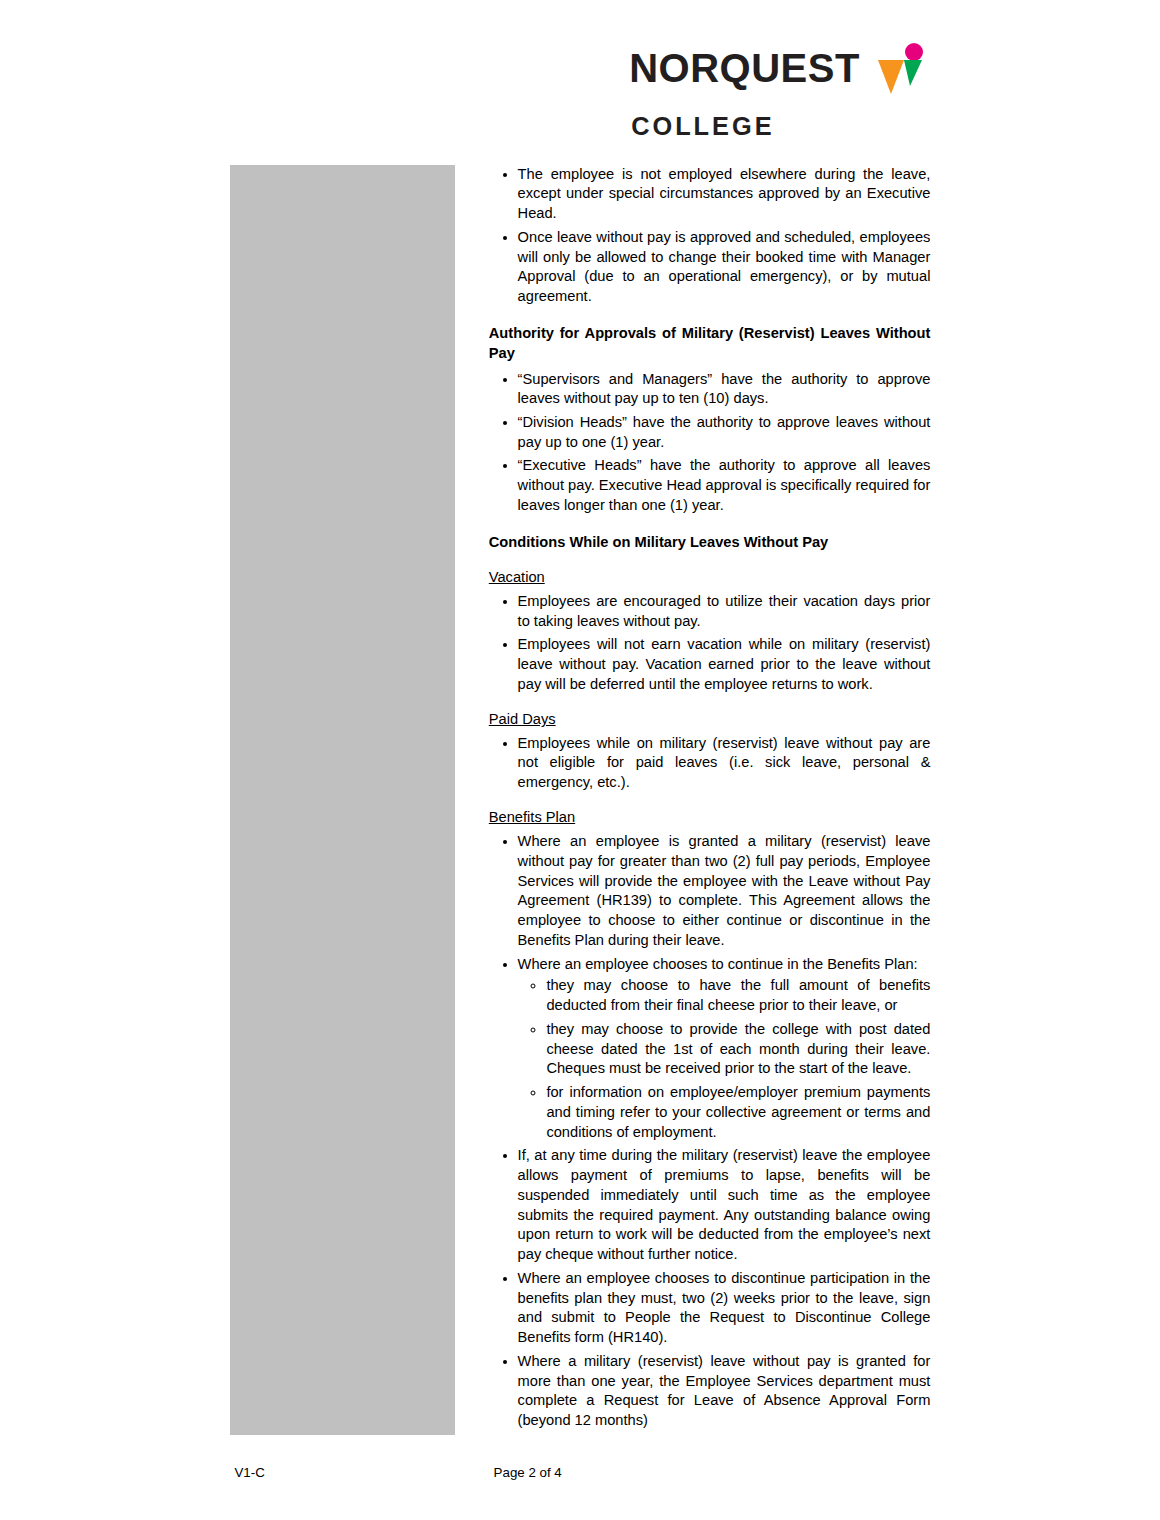NORQUEST
COLLEGE
The employee is not employed elsewhere during the leave, except under special circumstances approved by an Executive Head.
Once leave without pay is approved and scheduled, employees will only be allowed to change their booked time with Manager Approval (due to an operational emergency), or by mutual agreement.
Authority for Approvals of Military (Reservist) Leaves Without Pay
“Supervisors and Managers” have the authority to approve leaves without pay up to ten (10) days.
“Division Heads” have the authority to approve leaves without pay up to one (1) year.
“Executive Heads” have the authority to approve all leaves without pay. Executive Head approval is specifically required for leaves longer than one (1) year.
Conditions While on Military Leaves Without Pay
Vacation
Employees are encouraged to utilize their vacation days prior to taking leaves without pay.
Employees will not earn vacation while on military (reservist) leave without pay. Vacation earned prior to the leave without pay will be deferred until the employee returns to work.
Paid Days
Employees while on military (reservist) leave without pay are not eligible for paid leaves (i.e. sick leave, personal & emergency, etc.).
Benefits Plan
Where an employee is granted a military (reservist) leave without pay for greater than two (2) full pay periods, Employee Services will provide the employee with the Leave without Pay Agreement (HR139) to complete. This Agreement allows the employee to choose to either continue or discontinue in the Benefits Plan during their leave.
Where an employee chooses to continue in the Benefits Plan:
they may choose to have the full amount of benefits deducted from their final cheese prior to their leave, or
they may choose to provide the college with post dated cheese dated the 1st of each month during their leave. Cheques must be received prior to the start of the leave.
for information on employee/employer premium payments and timing refer to your collective agreement or terms and conditions of employment.
If, at any time during the military (reservist) leave the employee allows payment of premiums to lapse, benefits will be suspended immediately until such time as the employee submits the required payment. Any outstanding balance owing upon return to work will be deducted from the employee’s next pay cheque without further notice.
Where an employee chooses to discontinue participation in the benefits plan they must, two (2) weeks prior to the leave, sign and submit to People the Request to Discontinue College Benefits form (HR140).
Where a military (reservist) leave without pay is granted for more than one year, the Employee Services department must complete a Request for Leave of Absence Approval Form (beyond 12 months)
V1-C
Page 2 of 4